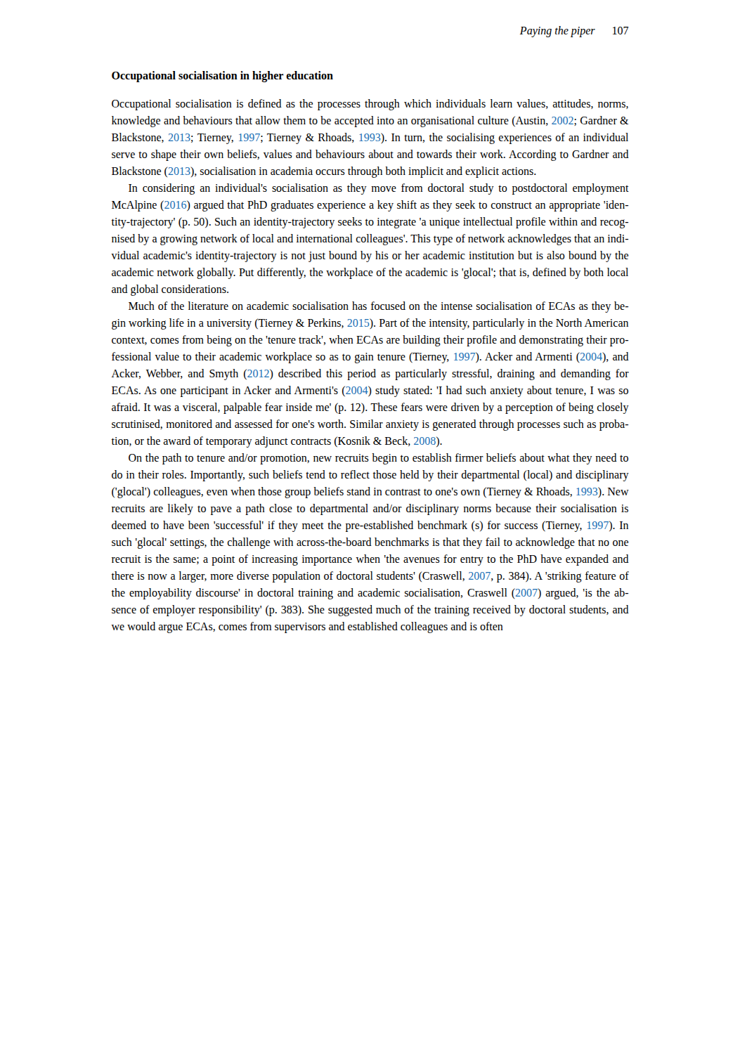Paying the piper 107
Occupational socialisation in higher education
Occupational socialisation is defined as the processes through which individuals learn values, attitudes, norms, knowledge and behaviours that allow them to be accepted into an organisational culture (Austin, 2002; Gardner & Blackstone, 2013; Tierney, 1997; Tierney & Rhoads, 1993). In turn, the socialising experiences of an individual serve to shape their own beliefs, values and behaviours about and towards their work. According to Gardner and Blackstone (2013), socialisation in academia occurs through both implicit and explicit actions.
In considering an individual's socialisation as they move from doctoral study to postdoctoral employment McAlpine (2016) argued that PhD graduates experience a key shift as they seek to construct an appropriate 'identity-trajectory' (p. 50). Such an identity-trajectory seeks to integrate 'a unique intellectual profile within and recognised by a growing network of local and international colleagues'. This type of network acknowledges that an individual academic's identity-trajectory is not just bound by his or her academic institution but is also bound by the academic network globally. Put differently, the workplace of the academic is 'glocal'; that is, defined by both local and global considerations.
Much of the literature on academic socialisation has focused on the intense socialisation of ECAs as they begin working life in a university (Tierney & Perkins, 2015). Part of the intensity, particularly in the North American context, comes from being on the 'tenure track', when ECAs are building their profile and demonstrating their professional value to their academic workplace so as to gain tenure (Tierney, 1997). Acker and Armenti (2004), and Acker, Webber, and Smyth (2012) described this period as particularly stressful, draining and demanding for ECAs. As one participant in Acker and Armenti's (2004) study stated: 'I had such anxiety about tenure, I was so afraid. It was a visceral, palpable fear inside me' (p. 12). These fears were driven by a perception of being closely scrutinised, monitored and assessed for one's worth. Similar anxiety is generated through processes such as probation, or the award of temporary adjunct contracts (Kosnik & Beck, 2008).
On the path to tenure and/or promotion, new recruits begin to establish firmer beliefs about what they need to do in their roles. Importantly, such beliefs tend to reflect those held by their departmental (local) and disciplinary ('glocal') colleagues, even when those group beliefs stand in contrast to one's own (Tierney & Rhoads, 1993). New recruits are likely to pave a path close to departmental and/or disciplinary norms because their socialisation is deemed to have been 'successful' if they meet the pre-established benchmark (s) for success (Tierney, 1997). In such 'glocal' settings, the challenge with across-the-board benchmarks is that they fail to acknowledge that no one recruit is the same; a point of increasing importance when 'the avenues for entry to the PhD have expanded and there is now a larger, more diverse population of doctoral students' (Craswell, 2007, p. 384). A 'striking feature of the employability discourse' in doctoral training and academic socialisation, Craswell (2007) argued, 'is the absence of employer responsibility' (p. 383). She suggested much of the training received by doctoral students, and we would argue ECAs, comes from supervisors and established colleagues and is often